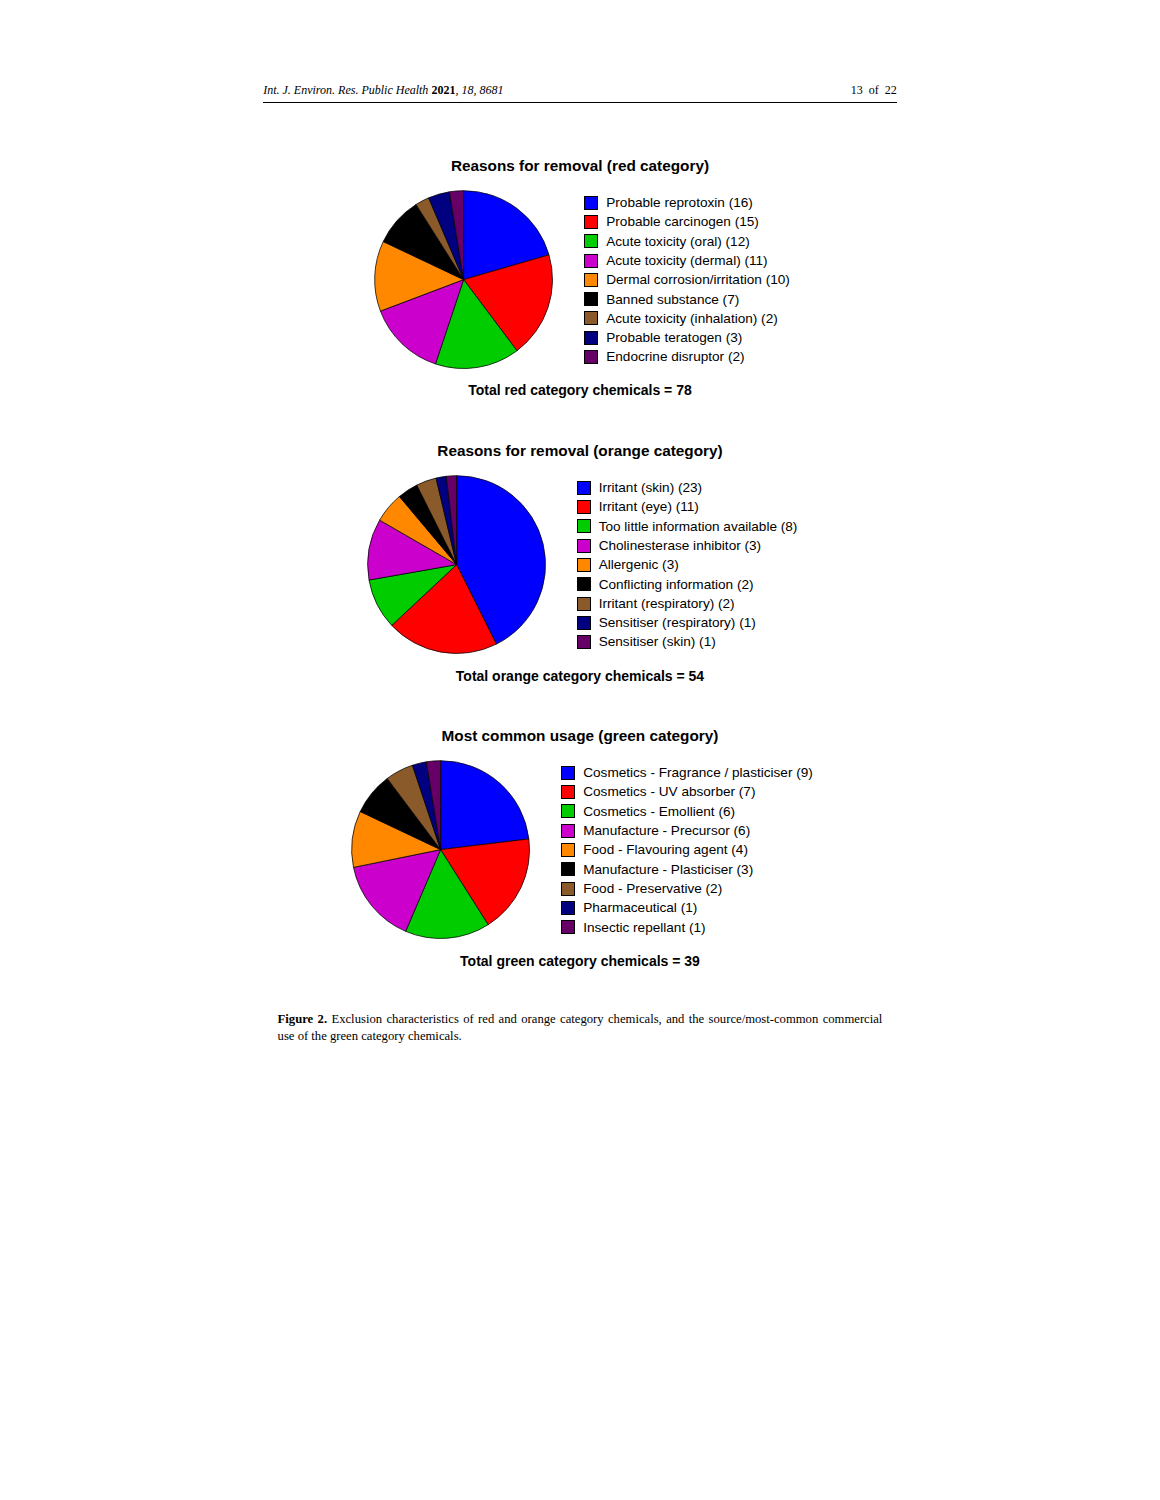Int. J. Environ. Res. Public Health 2021, 18, 8681
13 of 22
Reasons for removal (red category)
Probable reprotoxin (16)
Probable carcinogen (15)
Acute toxicity (oral) (12)
Acute toxicity (dermal) (11)
Dermal corrosion/irritation (10)
Banned substance (7)
Acute toxicity (inhalation) (2)
Probable teratogen (3)
Endocrine disruptor (2)
Total red category chemicals = 78
Reasons for removal (orange category)
Irritant (skin) (23)
Irritant (eye) (11)
Too little information available (8)
Cholinesterase inhibitor (3)
Allergenic (3)
Conflicting information (2)
Irritant (respiratory) (2)
Sensitiser (respiratory) (1)
Sensitiser (skin) (1)
Total orange category chemicals = 54
Most common usage (green category)
Cosmetics - Fragrance / plasticiser (9)
Cosmetics - UV absorber (7)
Cosmetics - Emollient (6)
Manufacture - Precursor (6)
Food - Flavouring agent (4)
Manufacture - Plasticiser (3)
Food - Preservative (2)
Pharmaceutical (1)
Insectic repellant (1)
Total green category chemicals = 39
Figure 2. Exclusion characteristics of red and orange category chemicals, and the source/most-common commercial use of the green category chemicals.